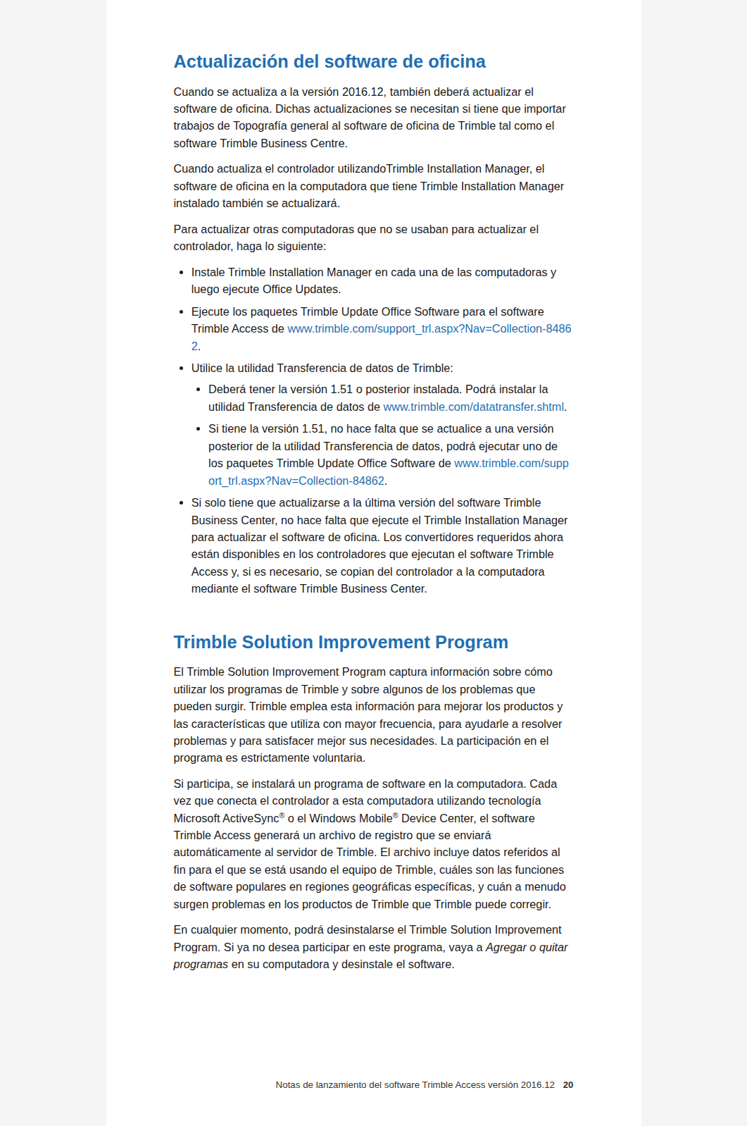Actualización del software de oficina
Cuando se actualiza a la versión 2016.12, también deberá actualizar el software de oficina. Dichas actualizaciones se necesitan si tiene que importar trabajos de Topografía general al software de oficina de Trimble tal como el software Trimble Business Centre.
Cuando actualiza el controlador utilizandoTrimble Installation Manager, el software de oficina en la computadora que tiene Trimble Installation Manager instalado también se actualizará.
Para actualizar otras computadoras que no se usaban para actualizar el controlador, haga lo siguiente:
Instale Trimble Installation Manager en cada una de las computadoras y luego ejecute Office Updates.
Ejecute los paquetes Trimble Update Office Software para el software Trimble Access de www.trimble.com/support_trl.aspx?Nav=Collection-84862.
Utilice la utilidad Transferencia de datos de Trimble:
Deberá tener la versión 1.51 o posterior instalada. Podrá instalar la utilidad Transferencia de datos de www.trimble.com/datatransfer.shtml.
Si tiene la versión 1.51, no hace falta que se actualice a una versión posterior de la utilidad Transferencia de datos, podrá ejecutar uno de los paquetes Trimble Update Office Software de www.trimble.com/support_trl.aspx?Nav=Collection-84862.
Si solo tiene que actualizarse a la última versión del software Trimble Business Center, no hace falta que ejecute el Trimble Installation Manager para actualizar el software de oficina. Los convertidores requeridos ahora están disponibles en los controladores que ejecutan el software Trimble Access y, si es necesario, se copian del controlador a la computadora mediante el software Trimble Business Center.
Trimble Solution Improvement Program
El Trimble Solution Improvement Program captura información sobre cómo utilizar los programas de Trimble y sobre algunos de los problemas que pueden surgir. Trimble emplea esta información para mejorar los productos y las características que utiliza con mayor frecuencia, para ayudarle a resolver problemas y para satisfacer mejor sus necesidades. La participación en el programa es estrictamente voluntaria.
Si participa, se instalará un programa de software en la computadora. Cada vez que conecta el controlador a esta computadora utilizando tecnología Microsoft ActiveSync® o el Windows Mobile® Device Center, el software Trimble Access generará un archivo de registro que se enviará automáticamente al servidor de Trimble. El archivo incluye datos referidos al fin para el que se está usando el equipo de Trimble, cuáles son las funciones de software populares en regiones geográficas específicas, y cuán a menudo surgen problemas en los productos de Trimble que Trimble puede corregir.
En cualquier momento, podrá desinstalarse el Trimble Solution Improvement Program. Si ya no desea participar en este programa, vaya a Agregar o quitar programas en su computadora y desinstale el software.
Notas de lanzamiento del software Trimble Access versión 2016.12 20